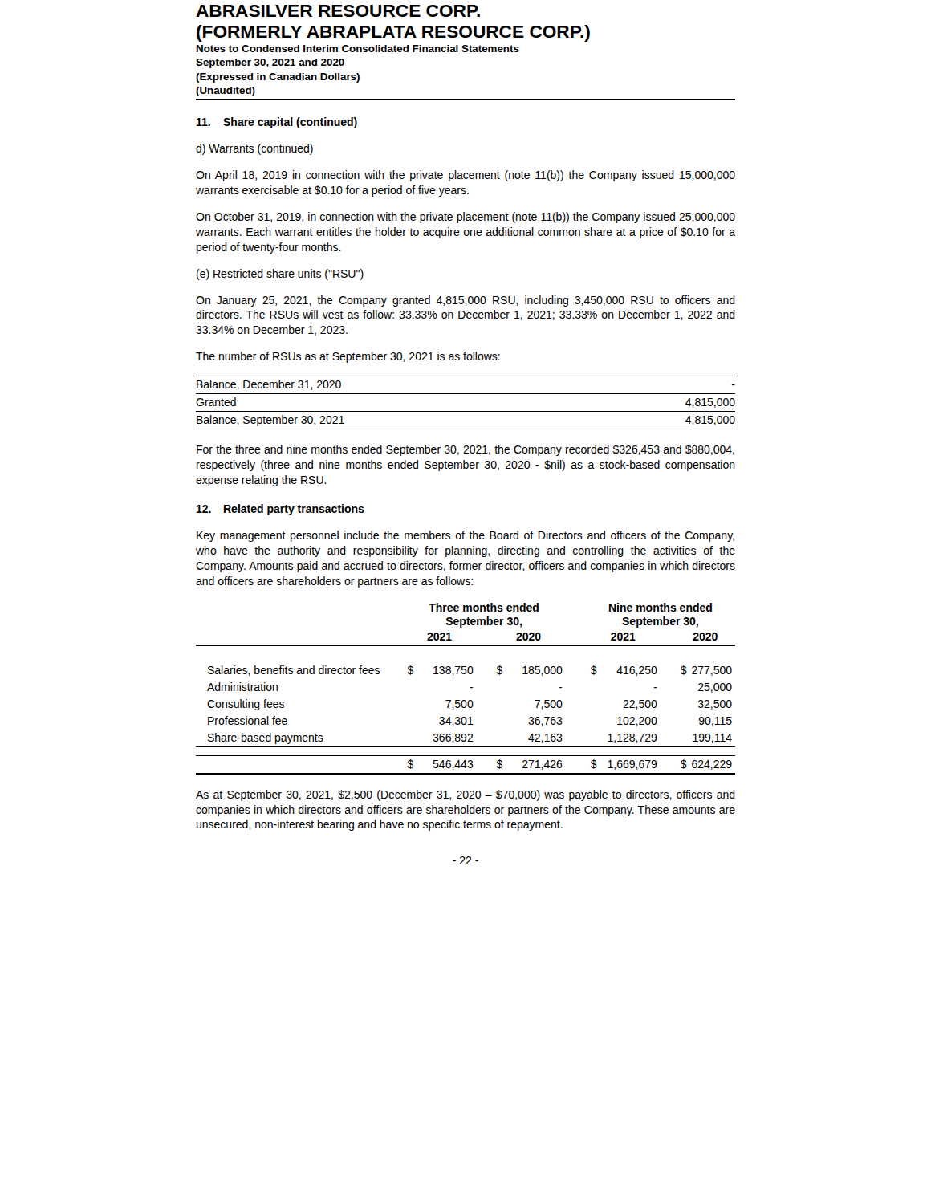ABRASILVER RESOURCE CORP.
(FORMERLY ABRAPLATA RESOURCE CORP.)
Notes to Condensed Interim Consolidated Financial Statements
September 30, 2021 and 2020
(Expressed in Canadian Dollars)
(Unaudited)
11. Share capital (continued)
d) Warrants (continued)
On April 18, 2019 in connection with the private placement (note 11(b)) the Company issued 15,000,000 warrants exercisable at $0.10 for a period of five years.
On October 31, 2019, in connection with the private placement (note 11(b)) the Company issued 25,000,000 warrants. Each warrant entitles the holder to acquire one additional common share at a price of $0.10 for a period of twenty-four months.
(e) Restricted share units ("RSU")
On January 25, 2021, the Company granted 4,815,000 RSU, including 3,450,000 RSU to officers and directors. The RSUs will vest as follow: 33.33% on December 1, 2021; 33.33% on December 1, 2022 and 33.34% on December 1, 2023.
The number of RSUs as at September 30, 2021 is as follows:
| Balance, December 31, 2020 | - |
| Granted | 4,815,000 |
| Balance, September 30, 2021 | 4,815,000 |
For the three and nine months ended September 30, 2021, the Company recorded $326,453 and $880,004, respectively (three and nine months ended September 30, 2020 - $nil) as a stock-based compensation expense relating the RSU.
12. Related party transactions
Key management personnel include the members of the Board of Directors and officers of the Company, who have the authority and responsibility for planning, directing and controlling the activities of the Company. Amounts paid and accrued to directors, former director, officers and companies in which directors and officers are shareholders or partners are as follows:
| | Three months ended September 30, | | Nine months ended September 30, |
| | 2021 | | 2020 | | 2021 | | 2020 |
| Salaries, benefits and director fees | $ | 138,750 | | $ | 185,000 | | $ | 416,250 | | $ | 277,500 |
| Administration | | - | | | - | | | - | | | 25,000 |
| Consulting fees | | 7,500 | | | 7,500 | | | 22,500 | | | 32,500 |
| Professional fee | | 34,301 | | | 36,763 | | | 102,200 | | | 90,115 |
| Share-based payments | | 366,892 | | | 42,163 | | | 1,128,729 | | | 199,114 |
| | $ | 546,443 | | $ | 271,426 | | $ | 1,669,679 | | $ | 624,229 |
As at September 30, 2021, $2,500 (December 31, 2020 – $70,000) was payable to directors, officers and companies in which directors and officers are shareholders or partners of the Company. These amounts are unsecured, non-interest bearing and have no specific terms of repayment.
- 22 -